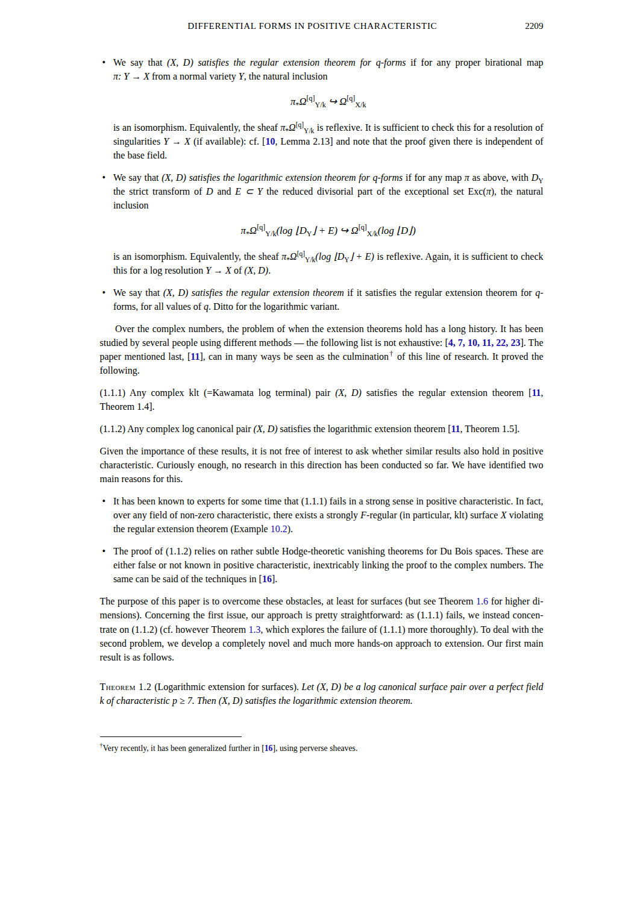DIFFERENTIAL FORMS IN POSITIVE CHARACTERISTIC 2209
We say that (X, D) satisfies the regular extension theorem for q-forms if for any proper birational map π: Y → X from a normal variety Y, the natural inclusion
π*Ω[q] Y/k ↪ Ω[q] X/k
is an isomorphism. Equivalently, the sheaf π*Ω[q] Y/k is reflexive. It is sufficient to check this for a resolution of singularities Y → X (if available): cf. [10, Lemma 2.13] and note that the proof given there is independent of the base field.
We say that (X, D) satisfies the logarithmic extension theorem for q-forms if for any map π as above, with DY the strict transform of D and E ⊂ Y the reduced divisorial part of the exceptional set Exc(π), the natural inclusion
π*Ω[q] Y/k(log ⌊DY⌋ + E) ↪ Ω[q] X/k(log ⌊D⌋)
is an isomorphism. Equivalently, the sheaf π*Ω[q] Y/k(log ⌊DY⌋ + E) is reflexive. Again, it is sufficient to check this for a log resolution Y → X of (X, D).
We say that (X, D) satisfies the regular extension theorem if it satisfies the regular extension theorem for q-forms, for all values of q. Ditto for the logarithmic variant.
Over the complex numbers, the problem of when the extension theorems hold has a long history. It has been studied by several people using different methods — the following list is not exhaustive: [4, 7, 10, 11, 22, 23]. The paper mentioned last, [11], can in many ways be seen as the culmination† of this line of research. It proved the following.
(1.1.1) Any complex klt (=Kawamata log terminal) pair (X, D) satisfies the regular extension theorem [11, Theorem 1.4].
(1.1.2) Any complex log canonical pair (X, D) satisfies the logarithmic extension theorem [11, Theorem 1.5].
Given the importance of these results, it is not free of interest to ask whether similar results also hold in positive characteristic. Curiously enough, no research in this direction has been conducted so far. We have identified two main reasons for this.
It has been known to experts for some time that (1.1.1) fails in a strong sense in positive characteristic. In fact, over any field of non-zero characteristic, there exists a strongly F-regular (in particular, klt) surface X violating the regular extension theorem (Example 10.2).
The proof of (1.1.2) relies on rather subtle Hodge-theoretic vanishing theorems for Du Bois spaces. These are either false or not known in positive characteristic, inextricably linking the proof to the complex numbers. The same can be said of the techniques in [16].
The purpose of this paper is to overcome these obstacles, at least for surfaces (but see Theorem 1.6 for higher dimensions). Concerning the first issue, our approach is pretty straightforward: as (1.1.1) fails, we instead concentrate on (1.1.2) (cf. however Theorem 1.3, which explores the failure of (1.1.1) more thoroughly). To deal with the second problem, we develop a completely novel and much more hands-on approach to extension. Our first main result is as follows.
Theorem 1.2 (Logarithmic extension for surfaces). Let (X, D) be a log canonical surface pair over a perfect field k of characteristic p ≥ 7. Then (X, D) satisfies the logarithmic extension theorem.
†Very recently, it has been generalized further in [16], using perverse sheaves.